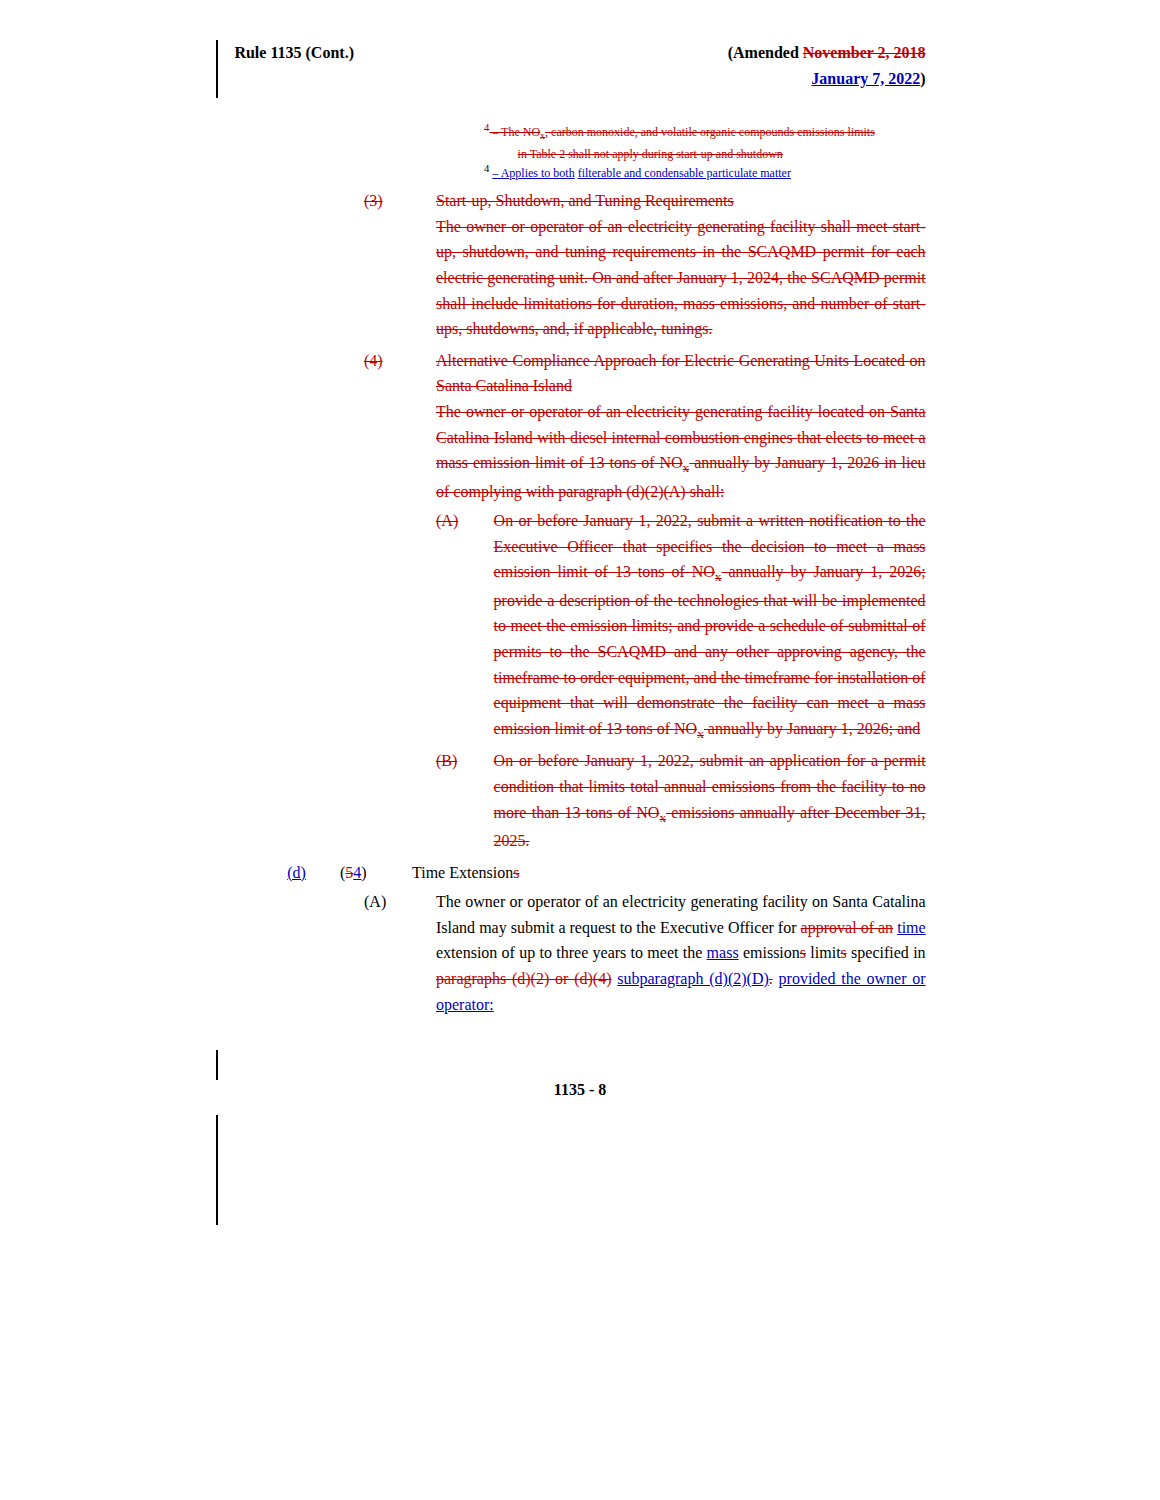Rule 1135 (Cont.)
(Amended November 2, 2018
January 7, 2022)
4 – The NOx, carbon monoxide, and volatile organic compounds emissions limits
in Table 2 shall not apply during start-up and shutdown
4 – Applies to both filterable and condensable particulate matter
(3)
Start-up, Shutdown, and Tuning Requirements
The owner or operator of an electricity generating facility shall meet start-up, shutdown, and tuning requirements in the SCAQMD permit for each electric generating unit. On and after January 1, 2024, the SCAQMD permit shall include limitations for duration, mass emissions, and number of start-ups, shutdowns, and, if applicable, tunings.
(4)
Alternative Compliance Approach for Electric Generating Units Located on Santa Catalina Island
The owner or operator of an electricity generating facility located on Santa Catalina Island with diesel internal combustion engines that elects to meet a mass emission limit of 13 tons of NOx annually by January 1, 2026 in lieu of complying with paragraph (d)(2)(A) shall:
(A)
On or before January 1, 2022, submit a written notification to the Executive Officer that specifies the decision to meet a mass emission limit of 13 tons of NOx annually by January 1, 2026; provide a description of the technologies that will be implemented to meet the emission limits; and provide a schedule of submittal of permits to the SCAQMD and any other approving agency, the timeframe to order equipment, and the timeframe for installation of equipment that will demonstrate the facility can meet a mass emission limit of 13 tons of NOx annually by January 1, 2026; and
(B)
On or before January 1, 2022, submit an application for a permit condition that limits total annual emissions from the facility to no more than 13 tons of NOx emissions annually after December 31, 2025.
(d)
(54)
Time Extensions
(A)
The owner or operator of an electricity generating facility on Santa Catalina Island may submit a request to the Executive Officer for approval of an time extension of up to three years to meet the mass emissions limits specified in paragraphs (d)(2) or (d)(4) subparagraph (d)(2)(D). provided the owner or operator:
1135 - 8